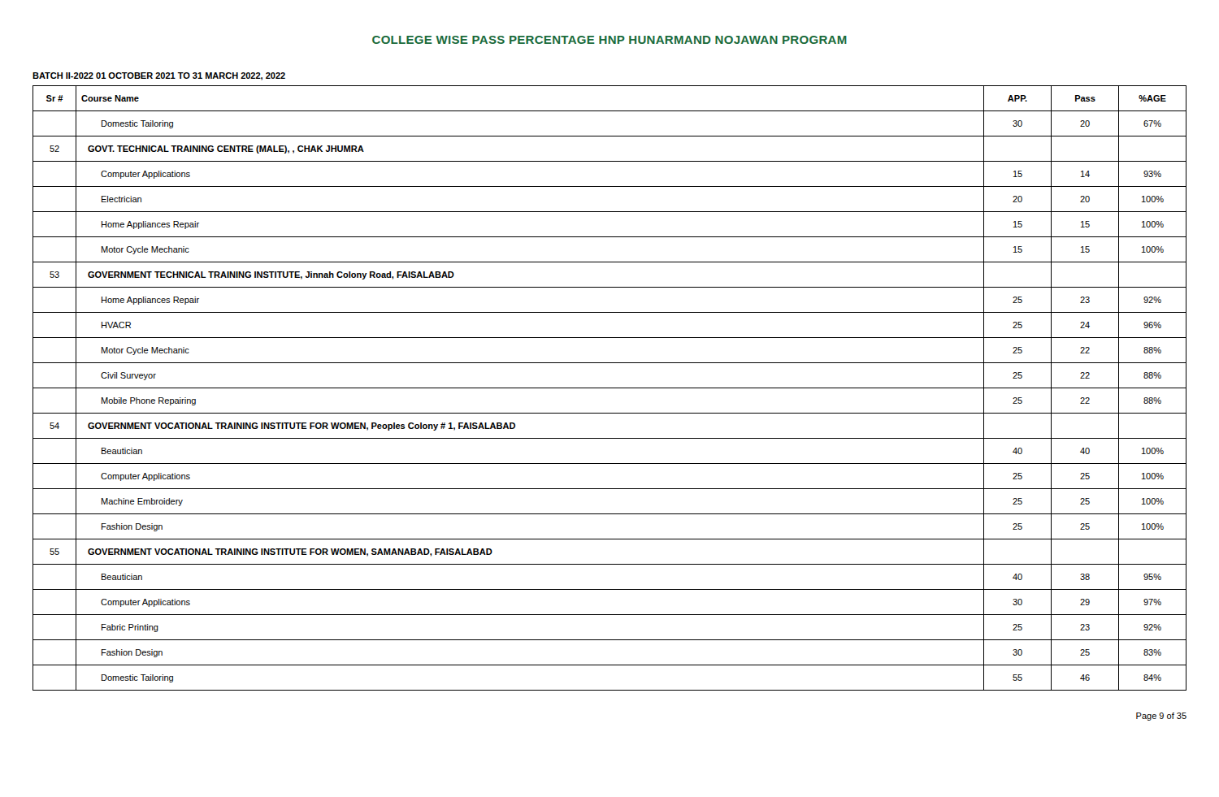COLLEGE WISE PASS PERCENTAGE HNP HUNARMAND NOJAWAN PROGRAM
BATCH II-2022 01 OCTOBER 2021 TO 31 MARCH 2022, 2022
| Sr # | Course Name | APP. | Pass | %AGE |
| --- | --- | --- | --- | --- |
| | Domestic Tailoring | 30 | 20 | 67% |
| 52 | GOVT. TECHNICAL TRAINING CENTRE (MALE), , CHAK JHUMRA | | | |
| | Computer Applications | 15 | 14 | 93% |
| | Electrician | 20 | 20 | 100% |
| | Home Appliances Repair | 15 | 15 | 100% |
| | Motor Cycle Mechanic | 15 | 15 | 100% |
| 53 | GOVERNMENT TECHNICAL TRAINING INSTITUTE, Jinnah Colony Road, FAISALABAD | | | |
| | Home Appliances Repair | 25 | 23 | 92% |
| | HVACR | 25 | 24 | 96% |
| | Motor Cycle Mechanic | 25 | 22 | 88% |
| | Civil Surveyor | 25 | 22 | 88% |
| | Mobile Phone Repairing | 25 | 22 | 88% |
| 54 | GOVERNMENT VOCATIONAL TRAINING INSTITUTE FOR WOMEN, Peoples Colony # 1, FAISALABAD | | | |
| | Beautician | 40 | 40 | 100% |
| | Computer Applications | 25 | 25 | 100% |
| | Machine Embroidery | 25 | 25 | 100% |
| | Fashion Design | 25 | 25 | 100% |
| 55 | GOVERNMENT VOCATIONAL TRAINING INSTITUTE FOR WOMEN, SAMANABAD, FAISALABAD | | | |
| | Beautician | 40 | 38 | 95% |
| | Computer Applications | 30 | 29 | 97% |
| | Fabric Printing | 25 | 23 | 92% |
| | Fashion Design | 30 | 25 | 83% |
| | Domestic Tailoring | 55 | 46 | 84% |
Page 9 of 35